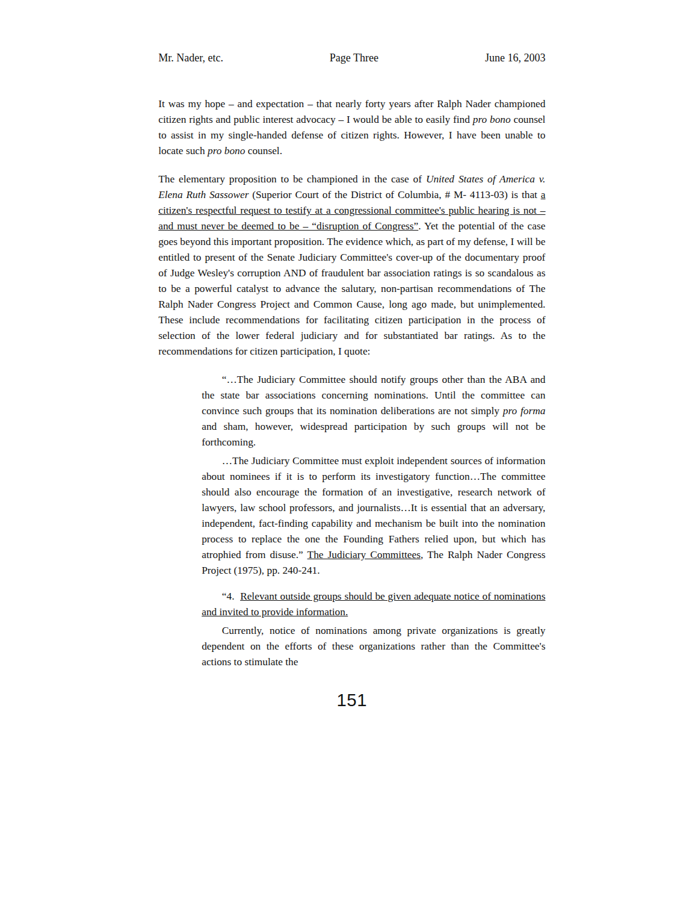Mr. Nader, etc.
Page Three
June 16, 2003
It was my hope – and expectation – that nearly forty years after Ralph Nader championed citizen rights and public interest advocacy – I would be able to easily find pro bono counsel to assist in my single-handed defense of citizen rights. However, I have been unable to locate such pro bono counsel.
The elementary proposition to be championed in the case of United States of America v. Elena Ruth Sassower (Superior Court of the District of Columbia, # M- 4113-03) is that a citizen's respectful request to testify at a congressional committee's public hearing is not – and must never be deemed to be – “disruption of Congress”. Yet the potential of the case goes beyond this important proposition. The evidence which, as part of my defense, I will be entitled to present of the Senate Judiciary Committee's cover-up of the documentary proof of Judge Wesley's corruption AND of fraudulent bar association ratings is so scandalous as to be a powerful catalyst to advance the salutary, non-partisan recommendations of The Ralph Nader Congress Project and Common Cause, long ago made, but unimplemented. These include recommendations for facilitating citizen participation in the process of selection of the lower federal judiciary and for substantiated bar ratings. As to the recommendations for citizen participation, I quote:
“…The Judiciary Committee should notify groups other than the ABA and the state bar associations concerning nominations. Until the committee can convince such groups that its nomination deliberations are not simply pro forma and sham, however, widespread participation by such groups will not be forthcoming.
…The Judiciary Committee must exploit independent sources of information about nominees if it is to perform its investigatory function…The committee should also encourage the formation of an investigative, research network of lawyers, law school professors, and journalists…It is essential that an adversary, independent, fact-finding capability and mechanism be built into the nomination process to replace the one the Founding Fathers relied upon, but which has atrophied from disuse.” The Judiciary Committees, The Ralph Nader Congress Project (1975), pp. 240-241.
“4. Relevant outside groups should be given adequate notice of nominations and invited to provide information.
Currently, notice of nominations among private organizations is greatly dependent on the efforts of these organizations rather than the Committee's actions to stimulate the
151